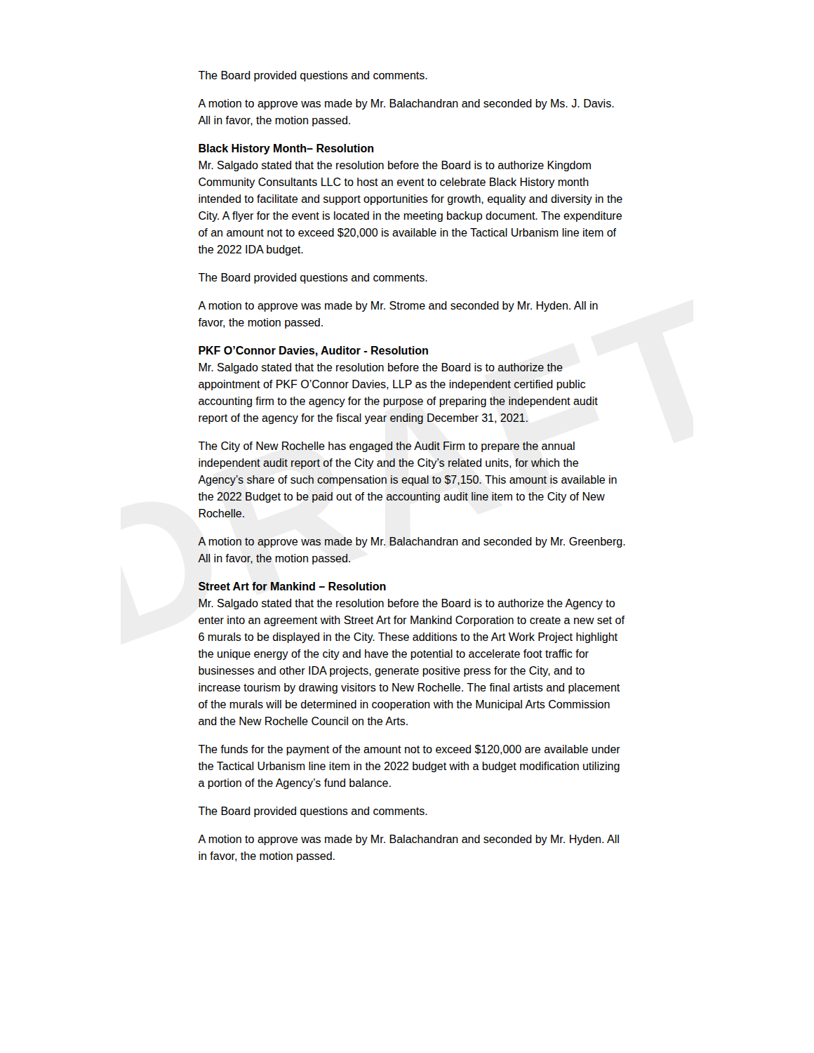DRAFT
The Board provided questions and comments.
A motion to approve was made by Mr. Balachandran and seconded by Ms. J. Davis. All in favor, the motion passed.
Black History Month– Resolution
Mr. Salgado stated that the resolution before the Board is to authorize Kingdom Community Consultants LLC to host an event to celebrate Black History month intended to facilitate and support opportunities for growth, equality and diversity in the City. A flyer for the event is located in the meeting backup document. The expenditure of an amount not to exceed $20,000 is available in the Tactical Urbanism line item of the 2022 IDA budget.
The Board provided questions and comments.
A motion to approve was made by Mr. Strome and seconded by Mr. Hyden. All in favor, the motion passed.
PKF O’Connor Davies, Auditor - Resolution
Mr. Salgado stated that the resolution before the Board is to authorize the appointment of PKF O’Connor Davies, LLP as the independent certified public accounting firm to the agency for the purpose of preparing the independent audit report of the agency for the fiscal year ending December 31, 2021.
The City of New Rochelle has engaged the Audit Firm to prepare the annual independent audit report of the City and the City’s related units, for which the Agency’s share of such compensation is equal to $7,150. This amount is available in the 2022 Budget to be paid out of the accounting audit line item to the City of New Rochelle.
A motion to approve was made by Mr. Balachandran and seconded by Mr. Greenberg. All in favor, the motion passed.
Street Art for Mankind – Resolution
Mr. Salgado stated that the resolution before the Board is to authorize the Agency to enter into an agreement with Street Art for Mankind Corporation to create a new set of 6 murals to be displayed in the City. These additions to the Art Work Project highlight the unique energy of the city and have the potential to accelerate foot traffic for businesses and other IDA projects, generate positive press for the City, and to increase tourism by drawing visitors to New Rochelle. The final artists and placement of the murals will be determined in cooperation with the Municipal Arts Commission and the New Rochelle Council on the Arts.
The funds for the payment of the amount not to exceed $120,000 are available under the Tactical Urbanism line item in the 2022 budget with a budget modification utilizing a portion of the Agency’s fund balance.
The Board provided questions and comments.
A motion to approve was made by Mr. Balachandran and seconded by Mr. Hyden. All in favor, the motion passed.